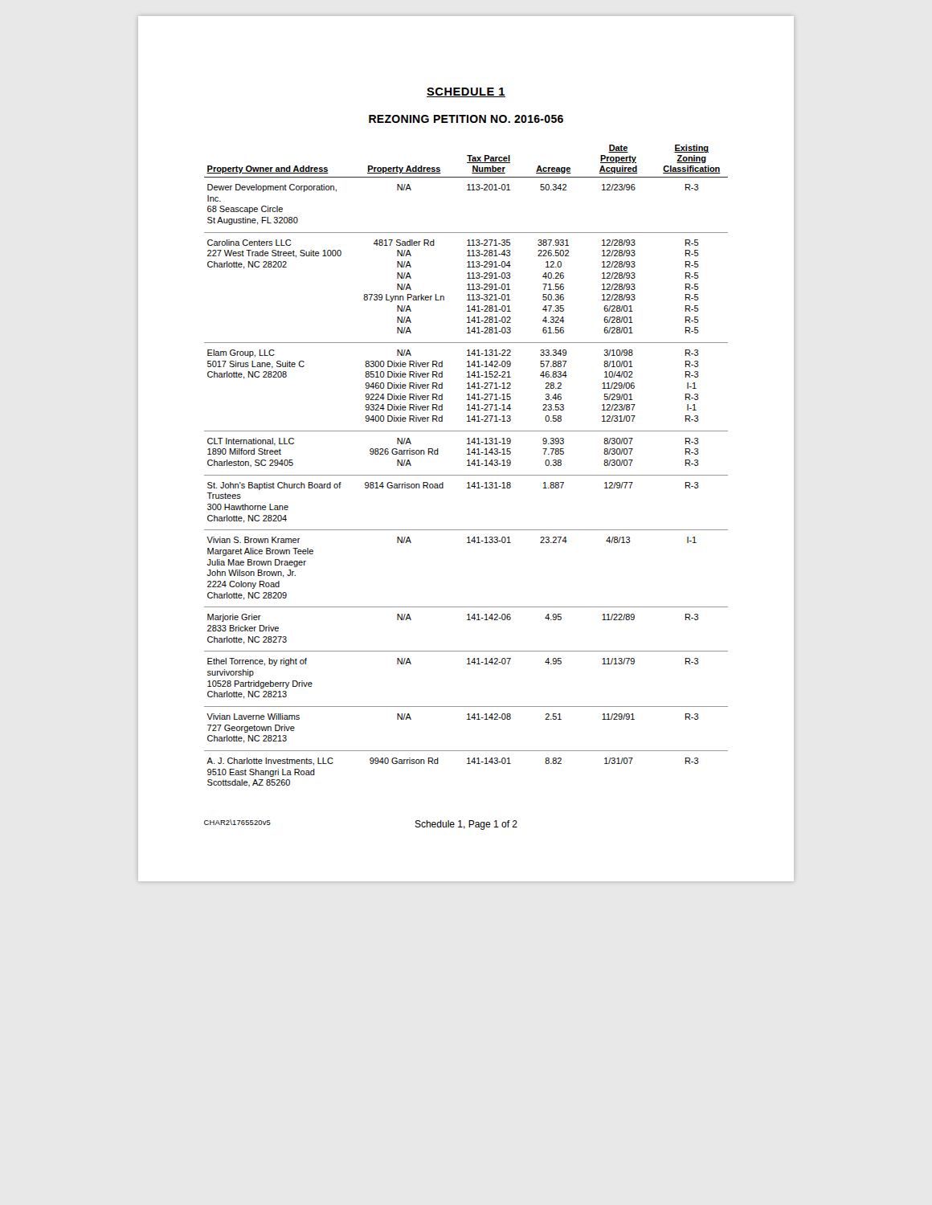SCHEDULE 1
REZONING PETITION NO. 2016-056
| Property Owner and Address | Property Address | Tax Parcel Number | Acreage | Date Property Acquired | Existing Zoning Classification |
| --- | --- | --- | --- | --- | --- |
| Dewer Development Corporation, Inc. 68 Seascape Circle St Augustine, FL 32080 | N/A | 113-201-01 | 50.342 | 12/23/96 | R-3 |
| Carolina Centers LLC 227 West Trade Street, Suite 1000 Charlotte, NC 28202 | 4817 Sadler Rd N/A N/A N/A N/A 8739 Lynn Parker Ln N/A N/A N/A | 113-271-35 113-281-43 113-291-04 113-291-03 113-291-01 113-321-01 141-281-01 141-281-02 141-281-03 | 387.931 226.502 12.0 40.26 71.56 50.36 47.35 4.324 61.56 | 12/28/93 12/28/93 12/28/93 12/28/93 12/28/93 12/28/93 6/28/01 6/28/01 6/28/01 | R-5 R-5 R-5 R-5 R-5 R-5 R-5 R-5 R-5 |
| Elam Group, LLC 5017 Sirus Lane, Suite C Charlotte, NC 28208 | N/A 8300 Dixie River Rd 8510 Dixie River Rd 9460 Dixie River Rd 9224 Dixie River Rd 9324 Dixie River Rd 9400 Dixie River Rd | 141-131-22 141-142-09 141-152-21 141-271-12 141-271-15 141-271-14 141-271-13 | 33.349 57.887 46.834 28.2 3.46 23.53 0.58 | 3/10/98 8/10/01 10/4/02 11/29/06 5/29/01 12/23/87 12/31/07 | R-3 R-3 R-3 I-1 R-3 I-1 R-3 |
| CLT International, LLC 1890 Milford Street Charleston, SC 29405 | N/A 9826 Garrison Rd N/A | 141-131-19 141-143-15 141-143-19 | 9.393 7.785 0.38 | 8/30/07 8/30/07 8/30/07 | R-3 R-3 R-3 |
| St. John's Baptist Church Board of Trustees 300 Hawthorne Lane Charlotte, NC 28204 | 9814 Garrison Road | 141-131-18 | 1.887 | 12/9/77 | R-3 |
| Vivian S. Brown Kramer Margaret Alice Brown Teele Julia Mae Brown Draeger John Wilson Brown, Jr. 2224 Colony Road Charlotte, NC 28209 | N/A | 141-133-01 | 23.274 | 4/8/13 | I-1 |
| Marjorie Grier 2833 Bricker Drive Charlotte, NC 28273 | N/A | 141-142-06 | 4.95 | 11/22/89 | R-3 |
| Ethel Torrence, by right of survivorship 10528 Partridgeberry Drive Charlotte, NC 28213 | N/A | 141-142-07 | 4.95 | 11/13/79 | R-3 |
| Vivian Laverne Williams 727 Georgetown Drive Charlotte, NC 28213 | N/A | 141-142-08 | 2.51 | 11/29/91 | R-3 |
| A. J. Charlotte Investments, LLC 9510 East Shangri La Road Scottsdale, AZ 85260 | 9940 Garrison Rd | 141-143-01 | 8.82 | 1/31/07 | R-3 |
CHAR2\1765520v5
Schedule 1, Page 1 of 2